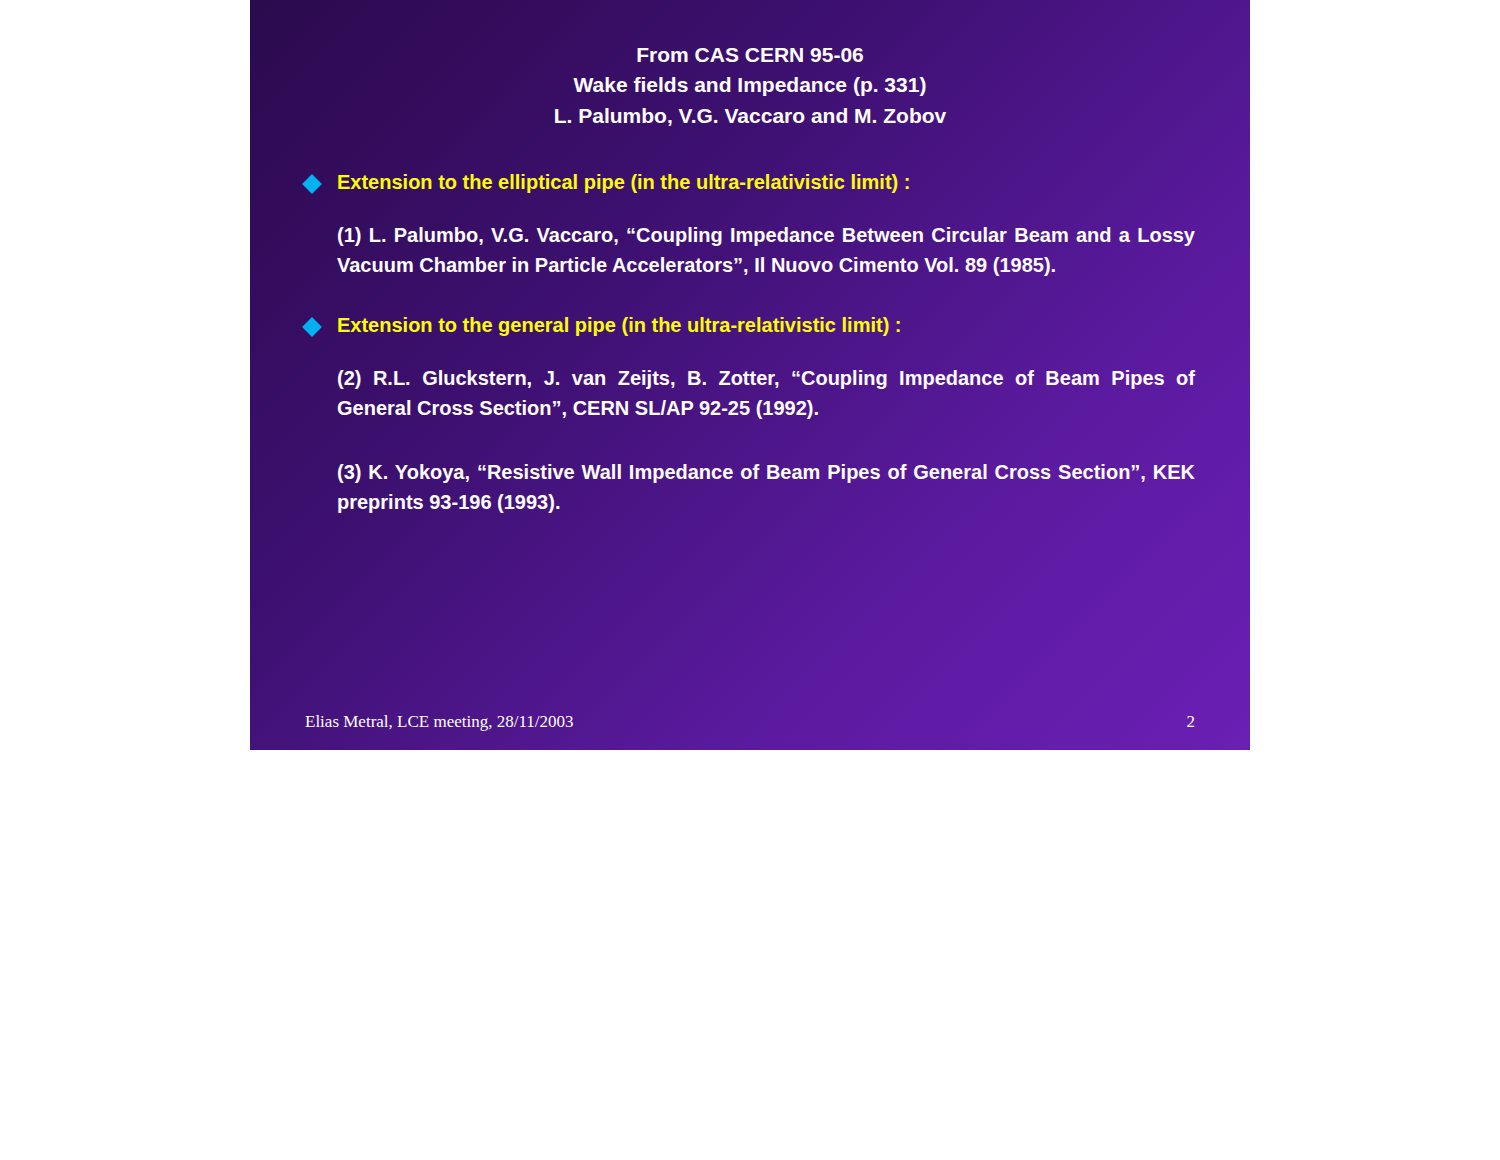From CAS CERN 95-06
Wake fields and Impedance (p. 331)
L. Palumbo, V.G. Vaccaro and M. Zobov
Extension to the elliptical pipe (in the ultra-relativistic limit) :
(1) L. Palumbo, V.G. Vaccaro, “Coupling Impedance Between Circular Beam and a Lossy Vacuum Chamber in Particle Accelerators”, Il Nuovo Cimento Vol. 89 (1985).
Extension to the general pipe (in the ultra-relativistic limit) :
(2) R.L. Gluckstern, J. van Zeijts, B. Zotter, “Coupling Impedance of Beam Pipes of General Cross Section”, CERN SL/AP 92-25 (1992).
(3) K. Yokoya, “Resistive Wall Impedance of Beam Pipes of General Cross Section”, KEK preprints 93-196 (1993).
Elias Metral, LCE meeting, 28/11/2003 2